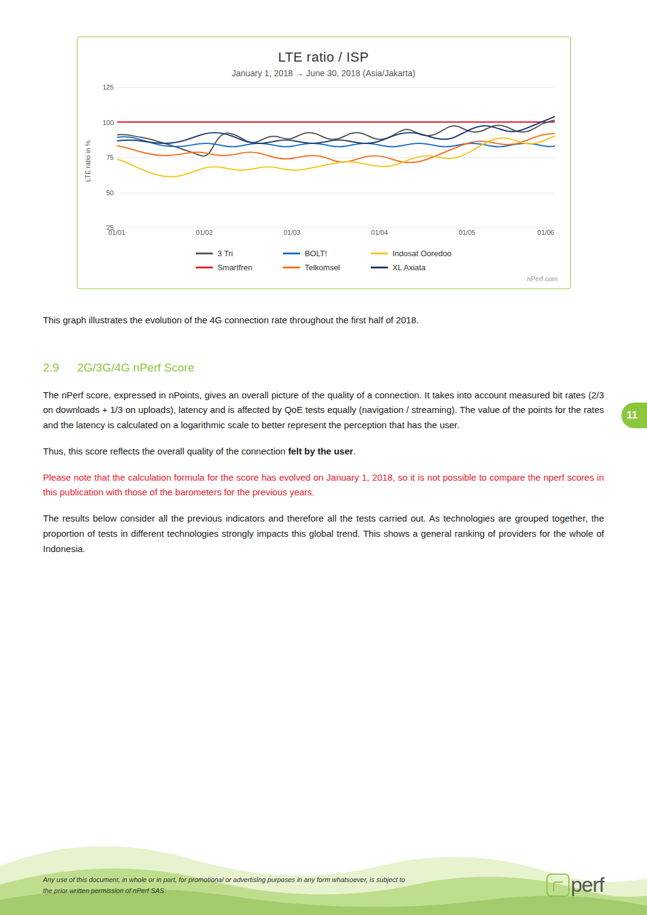11
LTE ratio / ISP
January 1, 2018 → June 30, 2018 (Asia/Jakarta)
LTE ratio in %
125
100
75
50
25
01/01
01/02
01/03
01/04
01/05
01/06
3 Tri
Smartfren
BOLT!
Telkomsel
Indosat Ooredoo
XL Axiata
nPerf.com
This graph illustrates the evolution of the 4G connection rate throughout the first half of 2018.
2.92G/3G/4G nPerf Score
The nPerf score, expressed in nPoints, gives an overall picture of the quality of a connection. It takes into account measured bit rates (2/3 on downloads + 1/3 on uploads), latency and is affected by QoE tests equally (navigation / streaming). The value of the points for the rates and the latency is calculated on a logarithmic scale to better represent the perception that has the user.
Thus, this score reflects the overall quality of the connection felt by the user.
Please note that the calculation formula for the score has evolved on January 1, 2018, so it is not possible to compare the nperf scores in this publication with those of the barometers for the previous years.
The results below consider all the previous indicators and therefore all the tests carried out. As technologies are grouped together, the proportion of tests in different technologies strongly impacts this global trend. This shows a general ranking of providers for the whole of Indonesia.
Any use of this document, in whole or in part, for promotional or advertising purposes in any form whatsoever, is subject to the prior written permission of nPerf SAS.
perf